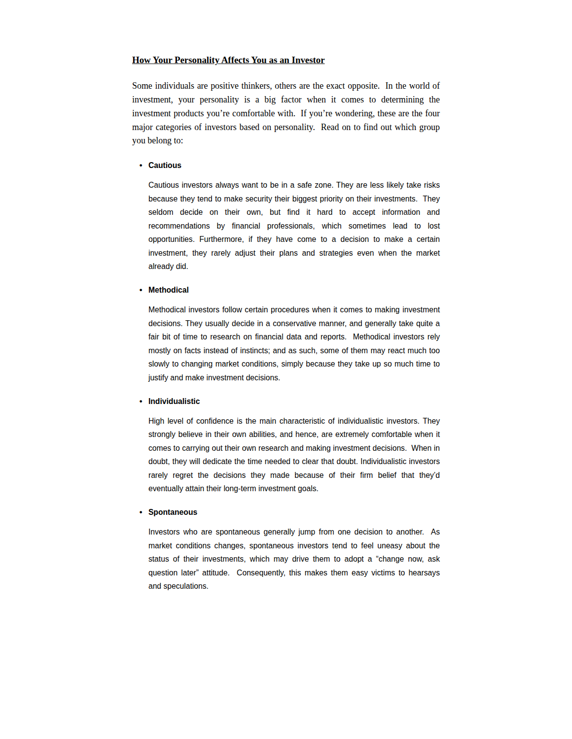How Your Personality Affects You as an Investor
Some individuals are positive thinkers, others are the exact opposite. In the world of investment, your personality is a big factor when it comes to determining the investment products you’re comfortable with. If you’re wondering, these are the four major categories of investors based on personality. Read on to find out which group you belong to:
Cautious
Cautious investors always want to be in a safe zone. They are less likely take risks because they tend to make security their biggest priority on their investments. They seldom decide on their own, but find it hard to accept information and recommendations by financial professionals, which sometimes lead to lost opportunities. Furthermore, if they have come to a decision to make a certain investment, they rarely adjust their plans and strategies even when the market already did.
Methodical
Methodical investors follow certain procedures when it comes to making investment decisions. They usually decide in a conservative manner, and generally take quite a fair bit of time to research on financial data and reports. Methodical investors rely mostly on facts instead of instincts; and as such, some of them may react much too slowly to changing market conditions, simply because they take up so much time to justify and make investment decisions.
Individualistic
High level of confidence is the main characteristic of individualistic investors. They strongly believe in their own abilities, and hence, are extremely comfortable when it comes to carrying out their own research and making investment decisions. When in doubt, they will dedicate the time needed to clear that doubt. Individualistic investors rarely regret the decisions they made because of their firm belief that they’d eventually attain their long-term investment goals.
Spontaneous
Investors who are spontaneous generally jump from one decision to another. As market conditions changes, spontaneous investors tend to feel uneasy about the status of their investments, which may drive them to adopt a “change now, ask question later” attitude. Consequently, this makes them easy victims to hearsays and speculations.